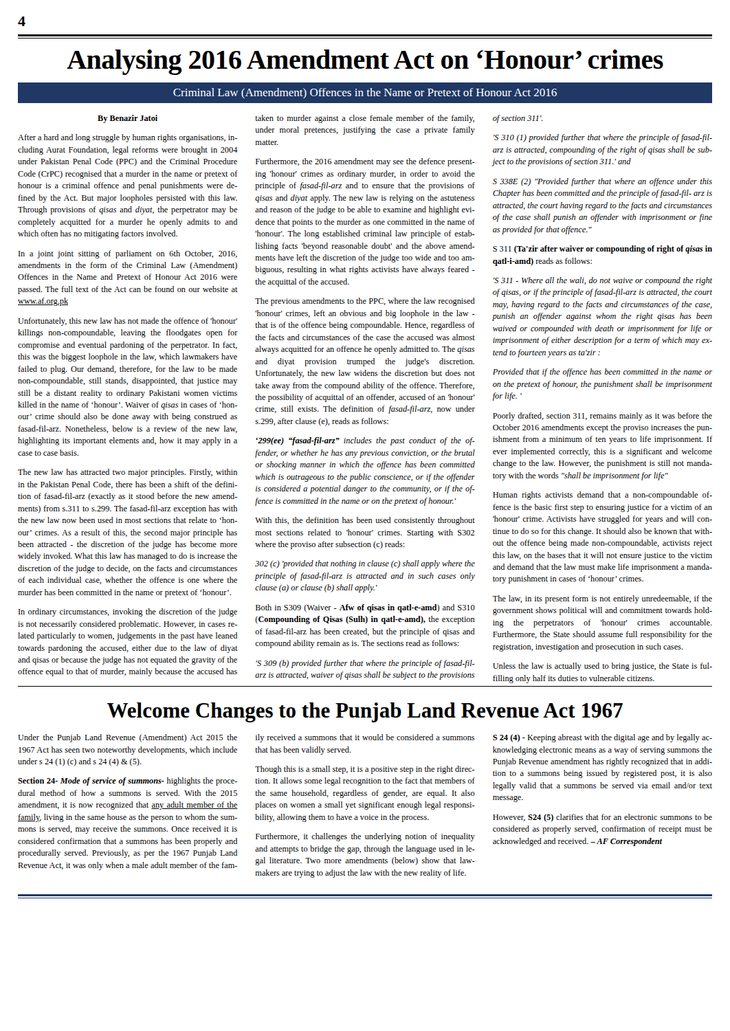4
Analysing 2016 Amendment Act on ‘Honour’ crimes
Criminal Law (Amendment) Offences in the Name or Pretext of Honour Act 2016
By Benazir Jatoi
After a hard and long struggle by human rights organisations, including Aurat Foundation, legal reforms were brought in 2004 under Pakistan Penal Code (PPC) and the Criminal Procedure Code (CrPC) recognised that a murder in the name or pretext of honour is a criminal offence and penal punishments were defined by the Act. But major loopholes persisted with this law. Through provisions of qisas and diyat, the perpetrator may be completely acquitted for a murder he openly admits to and which often has no mitigating factors involved.
In a joint joint sitting of parliament on 6th October, 2016, amendments in the form of the Criminal Law (Amendment) Offences in the Name and Pretext of Honour Act 2016 were passed. The full text of the Act can be found on our website at www.af.org.pk
Unfortunately, this new law has not made the offence of 'honour' killings non-compoundable, leaving the floodgates open for compromise and eventual pardoning of the perpetrator. In fact, this was the biggest loophole in the law, which lawmakers have failed to plug. Our demand, therefore, for the law to be made non-compoundable, still stands, disappointed, that justice may still be a distant reality to ordinary Pakistani women victims killed in the name of ‘honour’. Waiver of qisas in cases of ‘honour’ crime should also be done away with being construed as fasad-fil-arz. Nonetheless, below is a review of the new law, highlighting its important elements and, how it may apply in a case to case basis.
The new law has attracted two major principles. Firstly, within in the Pakistan Penal Code, there has been a shift of the definition of fasad-fil-arz (exactly as it stood before the new amendments) from s.311 to s.299. The fasad-fil-arz exception has with the new law now been used in most sections that relate to ‘honour’ crimes. As a result of this, the second major principle has been attracted - the discretion of the judge has become more widely invoked. What this law has managed to do is increase the discretion of the judge to decide, on the facts and circumstances of each individual case, whether the offence is one where the murder has been committed in the name or pretext of ‘honour’.
In ordinary circumstances, invoking the discretion of the judge is not necessarily considered problematic. However, in cases related particularly to women, judgements in the past have leaned towards pardoning the accused, either due to the law of diyat and qisas or because the judge has not equated the gravity of the offence equal to that of murder, mainly because the accused has taken to murder against a close female member of the family, under moral pretences, justifying the case a private family matter.
Furthermore, the 2016 amendment may see the defence presenting 'honour' crimes as ordinary murder, in order to avoid the principle of fasad-fil-arz and to ensure that the provisions of qisas and diyat apply. The new law is relying on the astuteness and reason of the judge to be able to examine and highlight evidence that points to the murder as one committed in the name of 'honour'. The long established criminal law principle of establishing facts 'beyond reasonable doubt' and the above amendments have left the discretion of the judge too wide and too ambiguous, resulting in what rights activists have always feared - the acquittal of the accused.
The previous amendments to the PPC, where the law recognised 'honour' crimes, left an obvious and big loophole in the law - that is of the offence being compoundable. Hence, regardless of the facts and circumstances of the case the accused was almost always acquitted for an offence he openly admitted to. The qisas and diyat provision trumped the judge's discretion. Unfortunately, the new law widens the discretion but does not take away from the compound ability of the offence. Therefore, the possibility of acquittal of an offender, accused of an 'honour' crime, still exists. The definition of fasad-fil-arz, now under s.299, after clause (e), reads as follows:
‘299(ee) “fasad-fil-arz” includes the past conduct of the offender, or whether he has any previous conviction, or the brutal or shocking manner in which the offence has been committed which is outrageous to the public conscience, or if the offender is considered a potential danger to the community, or if the offence is committed in the name or on the pretext of honour.'
With this, the definition has been used consistently throughout most sections related to 'honour' crimes. Starting with S302 where the proviso after subsection (c) reads:
302 (c) 'provided that nothing in clause (c) shall apply where the principle of fasad-fil-arz is attracted and in such cases only clause (a) or clause (b) shall apply.'
Both in S309 (Waiver - Afw of qisas in qatl-e-amd) and S310 (Compounding of Qisas (Sulh) in qatl-e-amd), the exception of fasad-fil-arz has been created, but the principle of qisas and compound ability remain as is. The sections read as follows:
'S 309 (b) provided further that where the principle of fasad-fil-arz is attracted, waiver of qisas shall be subject to the provisions of section 311'.
'S 310 (1) provided further that where the principle of fasad-fil-arz is attracted, compounding of the right of qisas shall be subject to the provisions of section 311.' and
S 338E (2) "Provided further that where an offence under this Chapter has been committed and the principle of fasad-fil- arz is attracted, the court having regard to the facts and circumstances of the case shall punish an offender with imprisonment or fine as provided for that offence."
S 311 (Ta'zir after waiver or compounding of right of qisas in qatl-i-amd) reads as follows:
'S 311 - Where all the wali, do not waive or compound the right of qisas, or if the principle of fasad-fil-arz is attracted, the court may, having regard to the facts and circumstances of the case, punish an offender against whom the right qisas has been waived or compounded with death or imprisonment for life or imprisonment of either description for a term of which may extend to fourteen years as ta'zir :
Provided that if the offence has been committed in the name or on the pretext of honour, the punishment shall be imprisonment for life. '
Poorly drafted, section 311, remains mainly as it was before the October 2016 amendments except the proviso increases the punishment from a minimum of ten years to life imprisonment. If ever implemented correctly, this is a significant and welcome change to the law. However, the punishment is still not mandatory with the words "shall be imprisonment for life"
Human rights activists demand that a non-compoundable offence is the basic first step to ensuring justice for a victim of an 'honour' crime. Activists have struggled for years and will continue to do so for this change. It should also be known that without the offence being made non-compoundable, activists reject this law, on the bases that it will not ensure justice to the victim and demand that the law must make life imprisonment a mandatory punishment in cases of ‘honour’ crimes.
The law, in its present form is not entirely unredeemable, if the government shows political will and commitment towards holding the perpetrators of 'honour' crimes accountable. Furthermore, the State should assume full responsibility for the registration, investigation and prosecution in such cases.
Unless the law is actually used to bring justice, the State is fulfilling only half its duties to vulnerable citizens.
Welcome Changes to the Punjab Land Revenue Act 1967
Under the Punjab Land Revenue (Amendment) Act 2015 the 1967 Act has seen two noteworthy developments, which include under s 24 (1) (c) and s 24 (4) & (5).
Section 24- Mode of service of summons- highlights the procedural method of how a summons is served. With the 2015 amendment, it is now recognized that any adult member of the family, living in the same house as the person to whom the summons is served, may receive the summons. Once received it is considered confirmation that a summons has been properly and procedurally served. Previously, as per the 1967 Punjab Land Revenue Act, it was only when a male adult member of the family received a summons that it would be considered a summons that has been validly served.
Though this is a small step, it is a positive step in the right direction. It allows some legal recognition to the fact that members of the same household, regardless of gender, are equal. It also places on women a small yet significant enough legal responsibility, allowing them to have a voice in the process.
Furthermore, it challenges the underlying notion of inequality and attempts to bridge the gap, through the language used in legal literature. Two more amendments (below) show that lawmakers are trying to adjust the law with the new reality of life.
S 24 (4) - Keeping abreast with the digital age and by legally acknowledging electronic means as a way of serving summons the Punjab Revenue amendment has rightly recognized that in addition to a summons being issued by registered post, it is also legally valid that a summons be served via email and/or text message.
However, S24 (5) clarifies that for an electronic summons to be considered as properly served, confirmation of receipt must be acknowledged and received. – AF Correspondent